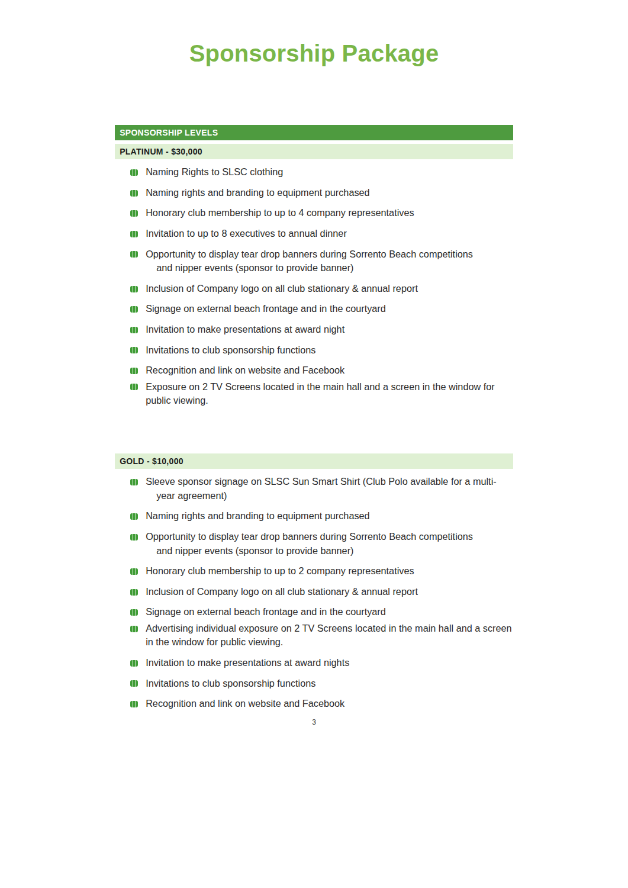Sponsorship Package
SPONSORSHIP LEVELS
PLATINUM - $30,000
Naming Rights to SLSC clothing
Naming rights and branding to equipment purchased
Honorary club membership to up to 4 company representatives
Invitation to up to 8 executives to annual dinner
Opportunity to display tear drop banners during Sorrento Beach competitionsand nipper events (sponsor to provide banner)
Inclusion of Company logo on all club stationary & annual report
Signage on external beach frontage and in the courtyard
Invitation to make presentations at award night
Invitations to club sponsorship functions
Recognition and link on website and Facebook
Exposure on 2 TV Screens located in the main hall and a screen in the window for public viewing.
GOLD - $10,000
Sleeve sponsor signage on SLSC Sun Smart Shirt (Club Polo available for a multi-year agreement)
Naming rights and branding to equipment purchased
Opportunity to display tear drop banners during Sorrento Beach competitionsand nipper events (sponsor to provide banner)
Honorary club membership to up to 2 company representatives
Inclusion of Company logo on all club stationary & annual report
Signage on external beach frontage and in the courtyard
Advertising individual exposure on 2 TV Screens located in the main hall and a screen in the window for public viewing.
Invitation to make presentations at award nights
Invitations to club sponsorship functions
Recognition and link on website and Facebook
3